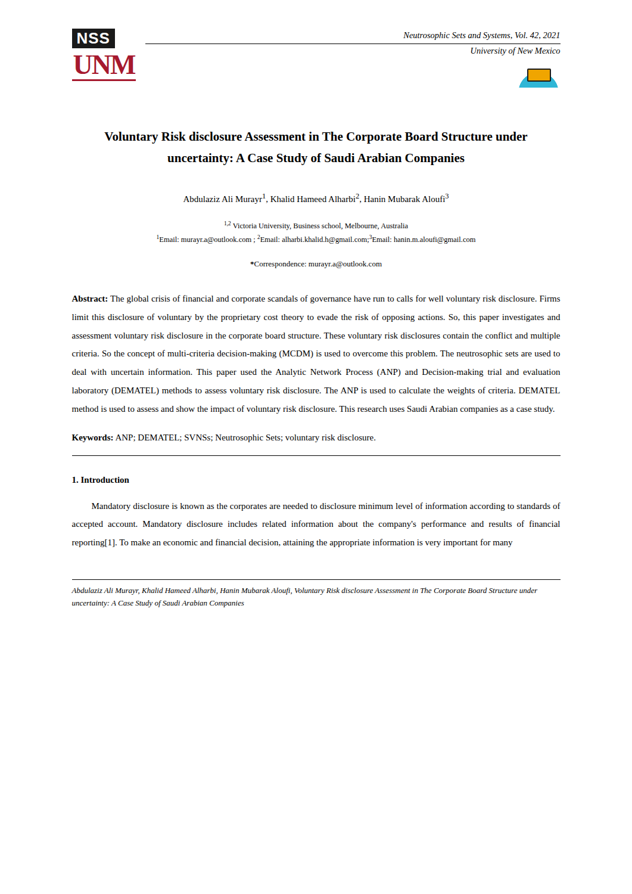NSS
UNM
Neutrosophic Sets and Systems, Vol. 42, 2021
University of New Mexico
Voluntary Risk disclosure Assessment in The Corporate Board Structure under uncertainty: A Case Study of Saudi Arabian Companies
Abdulaziz Ali Murayr1, Khalid Hameed Alharbi2, Hanin Mubarak Aloufi3
1,2 Victoria University, Business school, Melbourne, Australia
1Email: murayr.a@outlook.com ; 2Email: alharbi.khalid.h@gmail.com;3Email: hanin.m.aloufi@gmail.com
*Correspondence: murayr.a@outlook.com
Abstract: The global crisis of financial and corporate scandals of governance have run to calls for well voluntary risk disclosure. Firms limit this disclosure of voluntary by the proprietary cost theory to evade the risk of opposing actions. So, this paper investigates and assessment voluntary risk disclosure in the corporate board structure. These voluntary risk disclosures contain the conflict and multiple criteria. So the concept of multi-criteria decision-making (MCDM) is used to overcome this problem. The neutrosophic sets are used to deal with uncertain information. This paper used the Analytic Network Process (ANP) and Decision-making trial and evaluation laboratory (DEMATEL) methods to assess voluntary risk disclosure. The ANP is used to calculate the weights of criteria. DEMATEL method is used to assess and show the impact of voluntary risk disclosure. This research uses Saudi Arabian companies as a case study.
Keywords: ANP; DEMATEL; SVNSs; Neutrosophic Sets; voluntary risk disclosure.
1. Introduction
Mandatory disclosure is known as the corporates are needed to disclosure minimum level of information according to standards of accepted account. Mandatory disclosure includes related information about the company's performance and results of financial reporting[1]. To make an economic and financial decision, attaining the appropriate information is very important for many
Abdulaziz Ali Murayr, Khalid Hameed Alharbi, Hanin Mubarak Aloufi, Voluntary Risk disclosure Assessment in The Corporate Board Structure under uncertainty: A Case Study of Saudi Arabian Companies